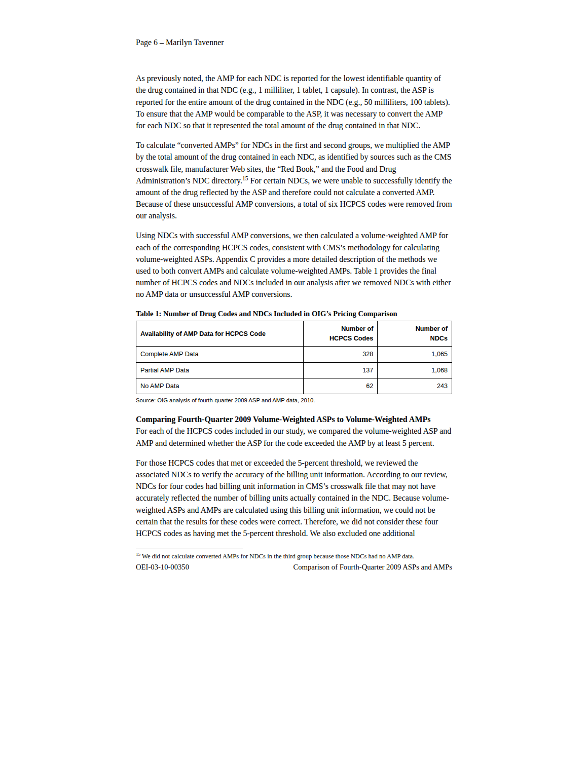Page 6 – Marilyn Tavenner
As previously noted, the AMP for each NDC is reported for the lowest identifiable quantity of the drug contained in that NDC (e.g., 1 milliliter, 1 tablet, 1 capsule). In contrast, the ASP is reported for the entire amount of the drug contained in the NDC (e.g., 50 milliliters, 100 tablets). To ensure that the AMP would be comparable to the ASP, it was necessary to convert the AMP for each NDC so that it represented the total amount of the drug contained in that NDC.
To calculate “converted AMPs” for NDCs in the first and second groups, we multiplied the AMP by the total amount of the drug contained in each NDC, as identified by sources such as the CMS crosswalk file, manufacturer Web sites, the “Red Book,” and the Food and Drug Administration’s NDC directory.15 For certain NDCs, we were unable to successfully identify the amount of the drug reflected by the ASP and therefore could not calculate a converted AMP. Because of these unsuccessful AMP conversions, a total of six HCPCS codes were removed from our analysis.
Using NDCs with successful AMP conversions, we then calculated a volume-weighted AMP for each of the corresponding HCPCS codes, consistent with CMS’s methodology for calculating volume-weighted ASPs. Appendix C provides a more detailed description of the methods we used to both convert AMPs and calculate volume-weighted AMPs. Table 1 provides the final number of HCPCS codes and NDCs included in our analysis after we removed NDCs with either no AMP data or unsuccessful AMP conversions.
Table 1: Number of Drug Codes and NDCs Included in OIG’s Pricing Comparison
| Availability of AMP Data for HCPCS Code | Number of HCPCS Codes | Number of NDCs |
| --- | --- | --- |
| Complete AMP Data | 328 | 1,065 |
| Partial AMP Data | 137 | 1,068 |
| No AMP Data | 62 | 243 |
Source: OIG analysis of fourth-quarter 2009 ASP and AMP data, 2010.
Comparing Fourth-Quarter 2009 Volume-Weighted ASPs to Volume-Weighted AMPs
For each of the HCPCS codes included in our study, we compared the volume-weighted ASP and AMP and determined whether the ASP for the code exceeded the AMP by at least 5 percent.
For those HCPCS codes that met or exceeded the 5-percent threshold, we reviewed the associated NDCs to verify the accuracy of the billing unit information. According to our review, NDCs for four codes had billing unit information in CMS’s crosswalk file that may not have accurately reflected the number of billing units actually contained in the NDC. Because volume-weighted ASPs and AMPs are calculated using this billing unit information, we could not be certain that the results for these codes were correct. Therefore, we did not consider these four HCPCS codes as having met the 5-percent threshold. We also excluded one additional
15 We did not calculate converted AMPs for NDCs in the third group because those NDCs had no AMP data.
OEI-03-10-00350
Comparison of Fourth-Quarter 2009 ASPs and AMPs